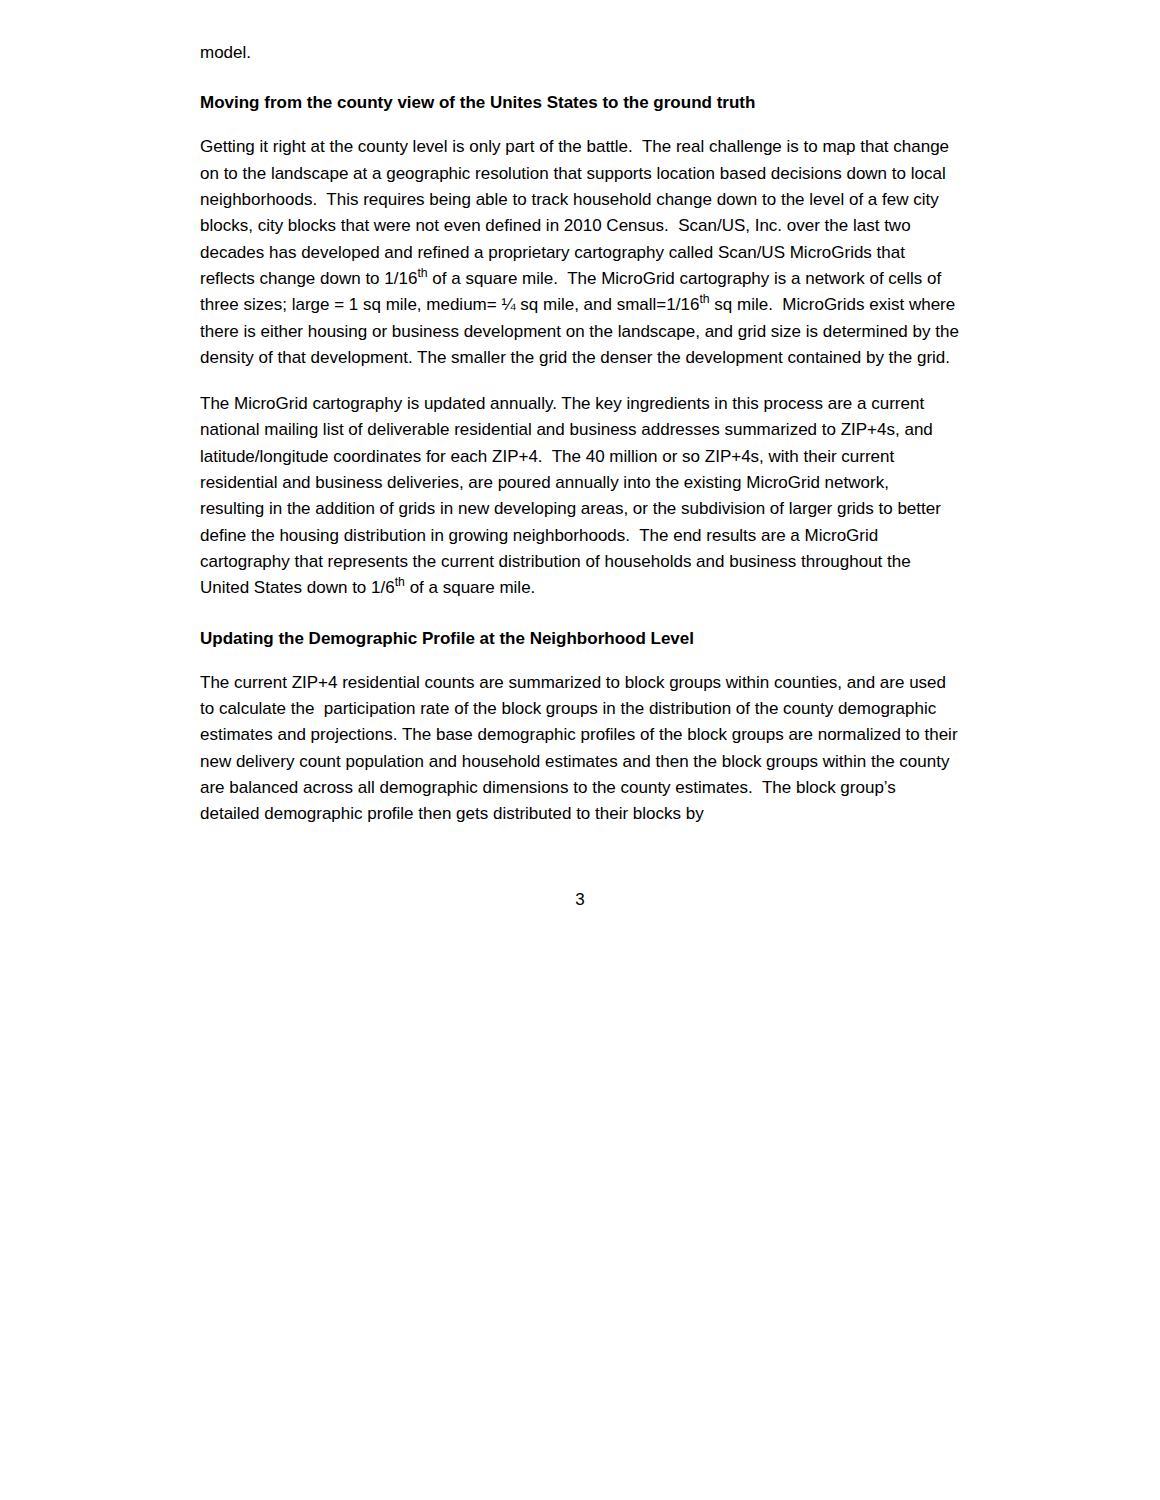model.
Moving from the county view of the Unites States to the ground truth
Getting it right at the county level is only part of the battle. The real challenge is to map that change on to the landscape at a geographic resolution that supports location based decisions down to local neighborhoods. This requires being able to track household change down to the level of a few city blocks, city blocks that were not even defined in 2010 Census. Scan/US, Inc. over the last two decades has developed and refined a proprietary cartography called Scan/US MicroGrids that reflects change down to 1/16th of a square mile. The MicroGrid cartography is a network of cells of three sizes; large = 1 sq mile, medium= ¼ sq mile, and small=1/16th sq mile. MicroGrids exist where there is either housing or business development on the landscape, and grid size is determined by the density of that development. The smaller the grid the denser the development contained by the grid.
The MicroGrid cartography is updated annually. The key ingredients in this process are a current national mailing list of deliverable residential and business addresses summarized to ZIP+4s, and latitude/longitude coordinates for each ZIP+4. The 40 million or so ZIP+4s, with their current residential and business deliveries, are poured annually into the existing MicroGrid network, resulting in the addition of grids in new developing areas, or the subdivision of larger grids to better define the housing distribution in growing neighborhoods. The end results are a MicroGrid cartography that represents the current distribution of households and business throughout the United States down to 1/6th of a square mile.
Updating the Demographic Profile at the Neighborhood Level
The current ZIP+4 residential counts are summarized to block groups within counties, and are used to calculate the participation rate of the block groups in the distribution of the county demographic estimates and projections. The base demographic profiles of the block groups are normalized to their new delivery count population and household estimates and then the block groups within the county are balanced across all demographic dimensions to the county estimates. The block group’s detailed demographic profile then gets distributed to their blocks by
3